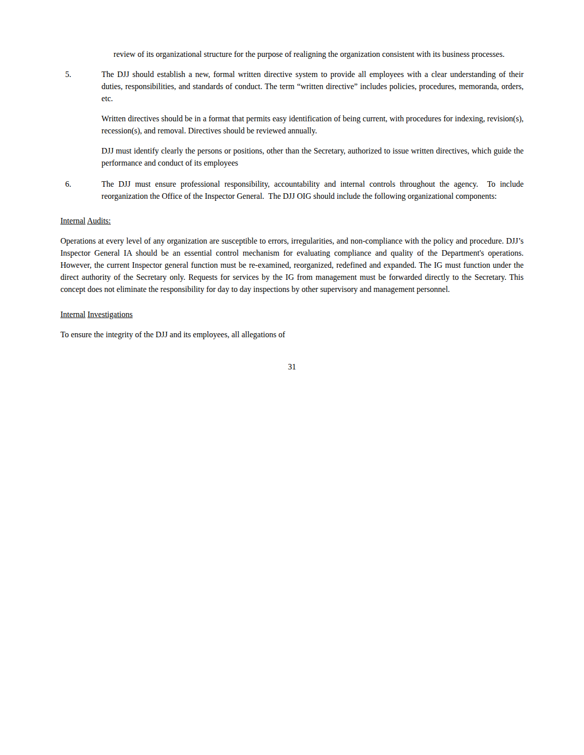review of its organizational structure for the purpose of realigning the organization consistent with its business processes.
5.
The DJJ should establish a new, formal written directive system to provide all employees with a clear understanding of their duties, responsibilities, and standards of conduct. The term “written directive” includes policies, procedures, memoranda, orders, etc.
Written directives should be in a format that permits easy identification of being current, with procedures for indexing, revision(s), recession(s), and removal. Directives should be reviewed annually.
DJJ must identify clearly the persons or positions, other than the Secretary, authorized to issue written directives, which guide the performance and conduct of its employees
6.
The DJJ must ensure professional responsibility, accountability and internal controls throughout the agency. To include reorganization the Office of the Inspector General. The DJJ OIG should include the following organizational components:
Internal Audits:
Operations at every level of any organization are susceptible to errors, irregularities, and non-compliance with the policy and procedure. DJJ’s Inspector General IA should be an essential control mechanism for evaluating compliance and quality of the Department's operations. However, the current Inspector general function must be re-examined, reorganized, redefined and expanded. The IG must function under the direct authority of the Secretary only. Requests for services by the IG from management must be forwarded directly to the Secretary. This concept does not eliminate the responsibility for day to day inspections by other supervisory and management personnel.
Internal Investigations
To ensure the integrity of the DJJ and its employees, all allegations of
31